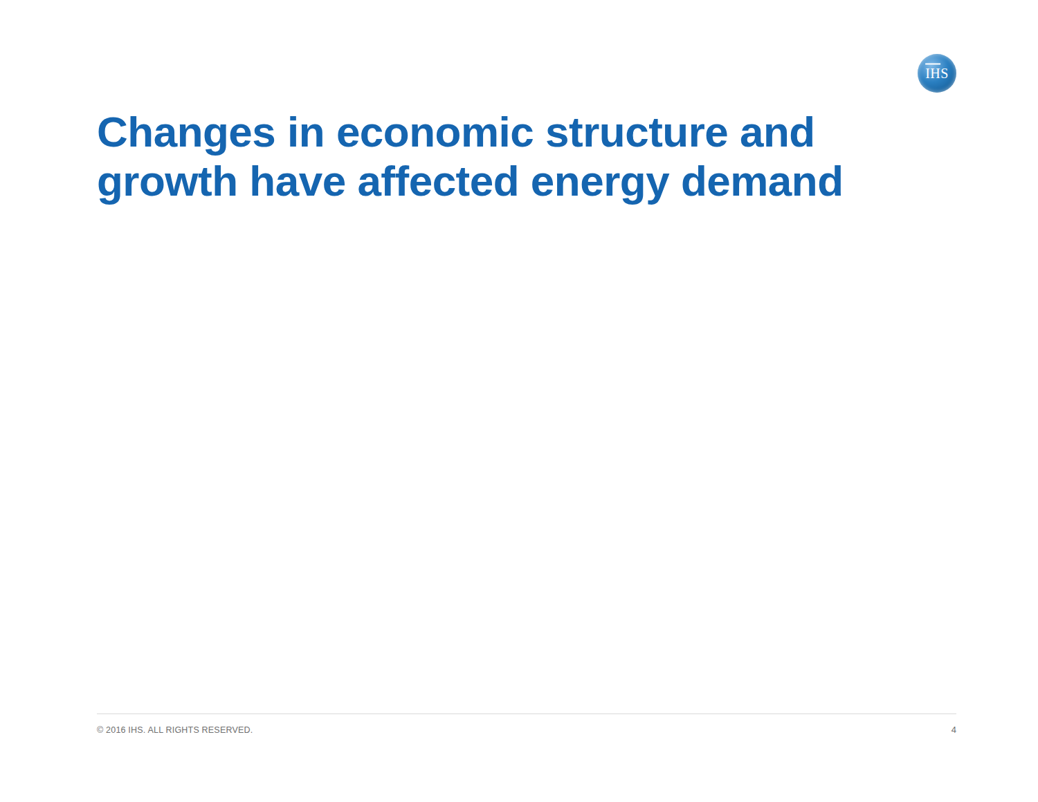IHS
Changes in economic structure and growth have affected energy demand
© 2016 IHS. ALL RIGHTS RESERVED.
4